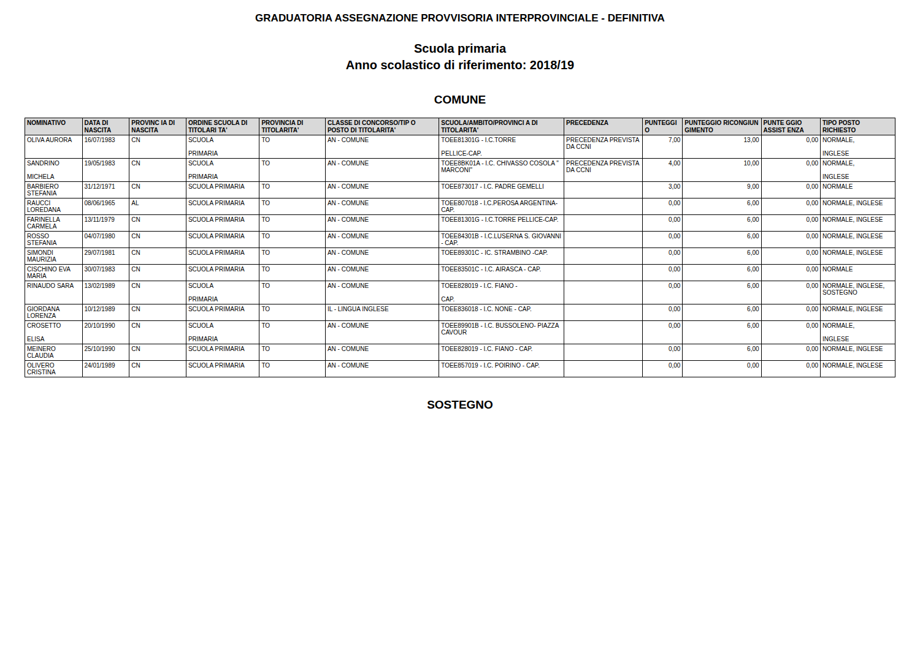GRADUATORIA ASSEGNAZIONE PROVVISORIA INTERPROVINCIALE - DEFINITIVA
Scuola primaria
Anno scolastico di riferimento: 2018/19
COMUNE
| NOMINATIVO | DATA DI NASCITA | PROVINC IA DI NASCITA | ORDINE SCUOLA DI TITOLARI TA' | PROVINCIA DI TITOLARITA' | CLASSE DI CONCORSO/TIP O POSTO DI TITOLARITA' | SCUOLA/AMBITO/PROVINCI A DI TITOLARITA' | PRECEDENZA | PUNTEGGI O | PUNTEGGIO RICONGIUN GIMENTO | PUNTE GGIO ASSIST ENZA | TIPO POSTO RICHIESTO |
| --- | --- | --- | --- | --- | --- | --- | --- | --- | --- | --- | --- |
| OLIVA AURORA | 16/07/1983 | CN | SCUOLA PRIMARIA | TO | AN - COMUNE | TOEE81301G - I.C.TORRE PELLICE-CAP. | PRECEDENZA PREVISTA DA CCNI | 7,00 | 13,00 | 0,00 | NORMALE, INGLESE |
| SANDRINO MICHELA | 19/05/1983 | CN | SCUOLA PRIMARIA | TO | AN - COMUNE | TOEE8BK01A - I.C. CHIVASSO COSOLA " MARCONI" | PRECEDENZA PREVISTA DA CCNI | 4,00 | 10,00 | 0,00 | NORMALE, INGLESE |
| BARBIERO STEFANIA | 31/12/1971 | CN | SCUOLA PRIMARIA | TO | AN - COMUNE | TOEE873017 - I.C. PADRE GEMELLI | | 3,00 | 9,00 | 0,00 | NORMALE |
| RAUCCI LOREDANA | 08/06/1965 | AL | SCUOLA PRIMARIA | TO | AN - COMUNE | TOEE807018 - I.C.PEROSA ARGENTINA-CAP. | | 0,00 | 6,00 | 0,00 | NORMALE, INGLESE |
| FARINELLA CARMELA | 13/11/1979 | CN | SCUOLA PRIMARIA | TO | AN - COMUNE | TOEE81301G - I.C.TORRE PELLICE-CAP. | | 0,00 | 6,00 | 0,00 | NORMALE, INGLESE |
| ROSSO STEFANIA | 04/07/1980 | CN | SCUOLA PRIMARIA | TO | AN - COMUNE | TOEE84301B - I.C.LUSERNA S. GIOVANNI - CAP. | | 0,00 | 6,00 | 0,00 | NORMALE, INGLESE |
| SIMONDI MAURIZIA | 29/07/1981 | CN | SCUOLA PRIMARIA | TO | AN - COMUNE | TOEE89301C - IC. STRAMBINO -CAP. | | 0,00 | 6,00 | 0,00 | NORMALE, INGLESE |
| CISCHINO EVA MARIA | 30/07/1983 | CN | SCUOLA PRIMARIA | TO | AN - COMUNE | TOEE83501C - I.C. AIRASCA - CAP. | | 0,00 | 6,00 | 0,00 | NORMALE |
| RINAUDO SARA | 13/02/1989 | CN | SCUOLA PRIMARIA | TO | AN - COMUNE | TOEE828019 - I.C. FIANO - CAP. | | 0,00 | 6,00 | 0,00 | NORMALE, INGLESE, SOSTEGNO |
| GIORDANA LORENZA | 10/12/1989 | CN | SCUOLA PRIMARIA | TO | IL - LINGUA INGLESE | TOEE836018 - I.C. NONE - CAP. | | 0,00 | 6,00 | 0,00 | NORMALE, INGLESE |
| CROSETTO ELISA | 20/10/1990 | CN | SCUOLA PRIMARIA | TO | AN - COMUNE | TOEE89901B - I.C. BUSSOLENO- PIAZZA CAVOUR | | 0,00 | 6,00 | 0,00 | NORMALE, INGLESE |
| MEINERO CLAUDIA | 25/10/1990 | CN | SCUOLA PRIMARIA | TO | AN - COMUNE | TOEE828019 - I.C. FIANO - CAP. | | 0,00 | 6,00 | 0,00 | NORMALE, INGLESE |
| OLIVERO CRISTINA | 24/01/1989 | CN | SCUOLA PRIMARIA | TO | AN - COMUNE | TOEE857019 - I.C. POIRINO - CAP. | | 0,00 | 0,00 | 0,00 | NORMALE, INGLESE |
SOSTEGNO